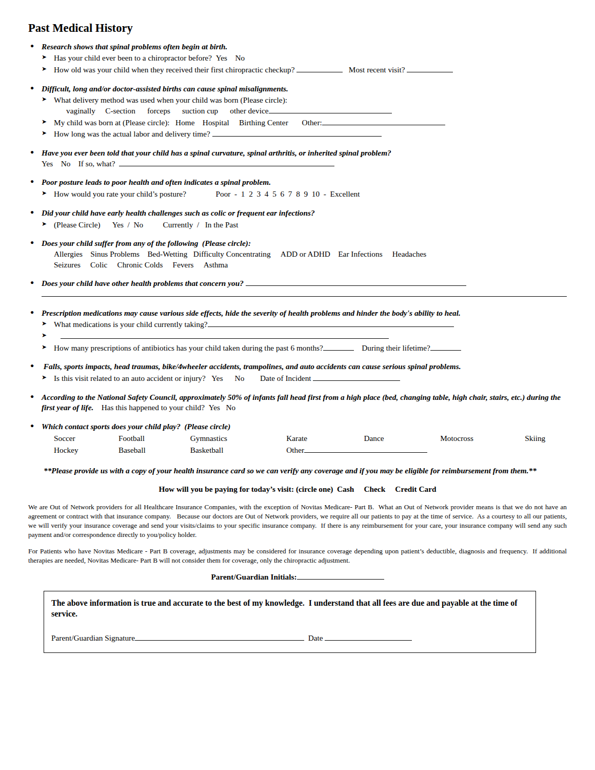Past Medical History
Research shows that spinal problems often begin at birth.
Has your child ever been to a chiropractor before? Yes No
How old was your child when they received their first chiropractic checkup? Most recent visit?
Difficult, long and/or doctor-assisted births can cause spinal misalignments.
What delivery method was used when your child was born (Please circle):
vaginally C-section forceps suction cup other device
My child was born at (Please circle): Home Hospital Birthing Center Other:
How long was the actual labor and delivery time?
Have you ever been told that your child has a spinal curvature, spinal arthritis, or inherited spinal problem?
Yes No If so, what?
Poor posture leads to poor health and often indicates a spinal problem.
How would you rate your child’s posture? Poor - 1 2 3 4 5 6 7 8 9 10 - Excellent
Did your child have early health challenges such as colic or frequent ear infections?
(Please Circle) Yes / No Currently / In the Past
Does your child suffer from any of the following (Please circle):
Allergies Sinus Problems Bed-Wetting Difficulty Concentrating ADD or ADHD Ear Infections Headaches Seizures Colic Chronic Colds Fevers Asthma
Does your child have other health problems that concern you?
Prescription medications may cause various side effects, hide the severity of health problems and hinder the body's ability to heal.
What medications is your child currently taking?
➤
How many prescriptions of antibiotics has your child taken during the past 6 months? During their lifetime?
Falls, sports impacts, head traumas, bike/4wheeler accidents, trampolines, and auto accidents can cause serious spinal problems.
Is this visit related to an auto accident or injury? Yes No Date of Incident
According to the National Safety Council, approximately 50% of infants fall head first from a high place (bed, changing table, high chair, stairs, etc.) during the first year of life. Has this happened to your child? Yes No
Which contact sports does your child play? (Please circle)
| Soccer | Football | Gymnastics | Karate | Dance | Motocross | Skiing |
| Hockey | Baseball | Basketball | Other |
**Please provide us with a copy of your health insurance card so we can verify any coverage and if you may be eligible for reimbursement from them.**
How will you be paying for today’s visit: (circle one) Cash Check Credit Card
We are Out of Network providers for all Healthcare Insurance Companies, with the exception of Novitas Medicare- Part B. What an Out of Network provider means is that we do not have an agreement or contract with that insurance company. Because our doctors are Out of Network providers, we require all our patients to pay at the time of service. As a courtesy to all our patients, we will verify your insurance coverage and send your visits/claims to your specific insurance company. If there is any reimbursement for your care, your insurance company will send any such payment and/or correspondence directly to you/policy holder.
For Patients who have Novitas Medicare - Part B coverage, adjustments may be considered for insurance coverage depending upon patient’s deductible, diagnosis and frequency. If additional therapies are needed, Novitas Medicare- Part B will not consider them for coverage, only the chiropractic adjustment.
Parent/Guardian Initials:
The above information is true and accurate to the best of my knowledge. I understand that all fees are due and payable at the time of service.
Parent/Guardian Signature Date